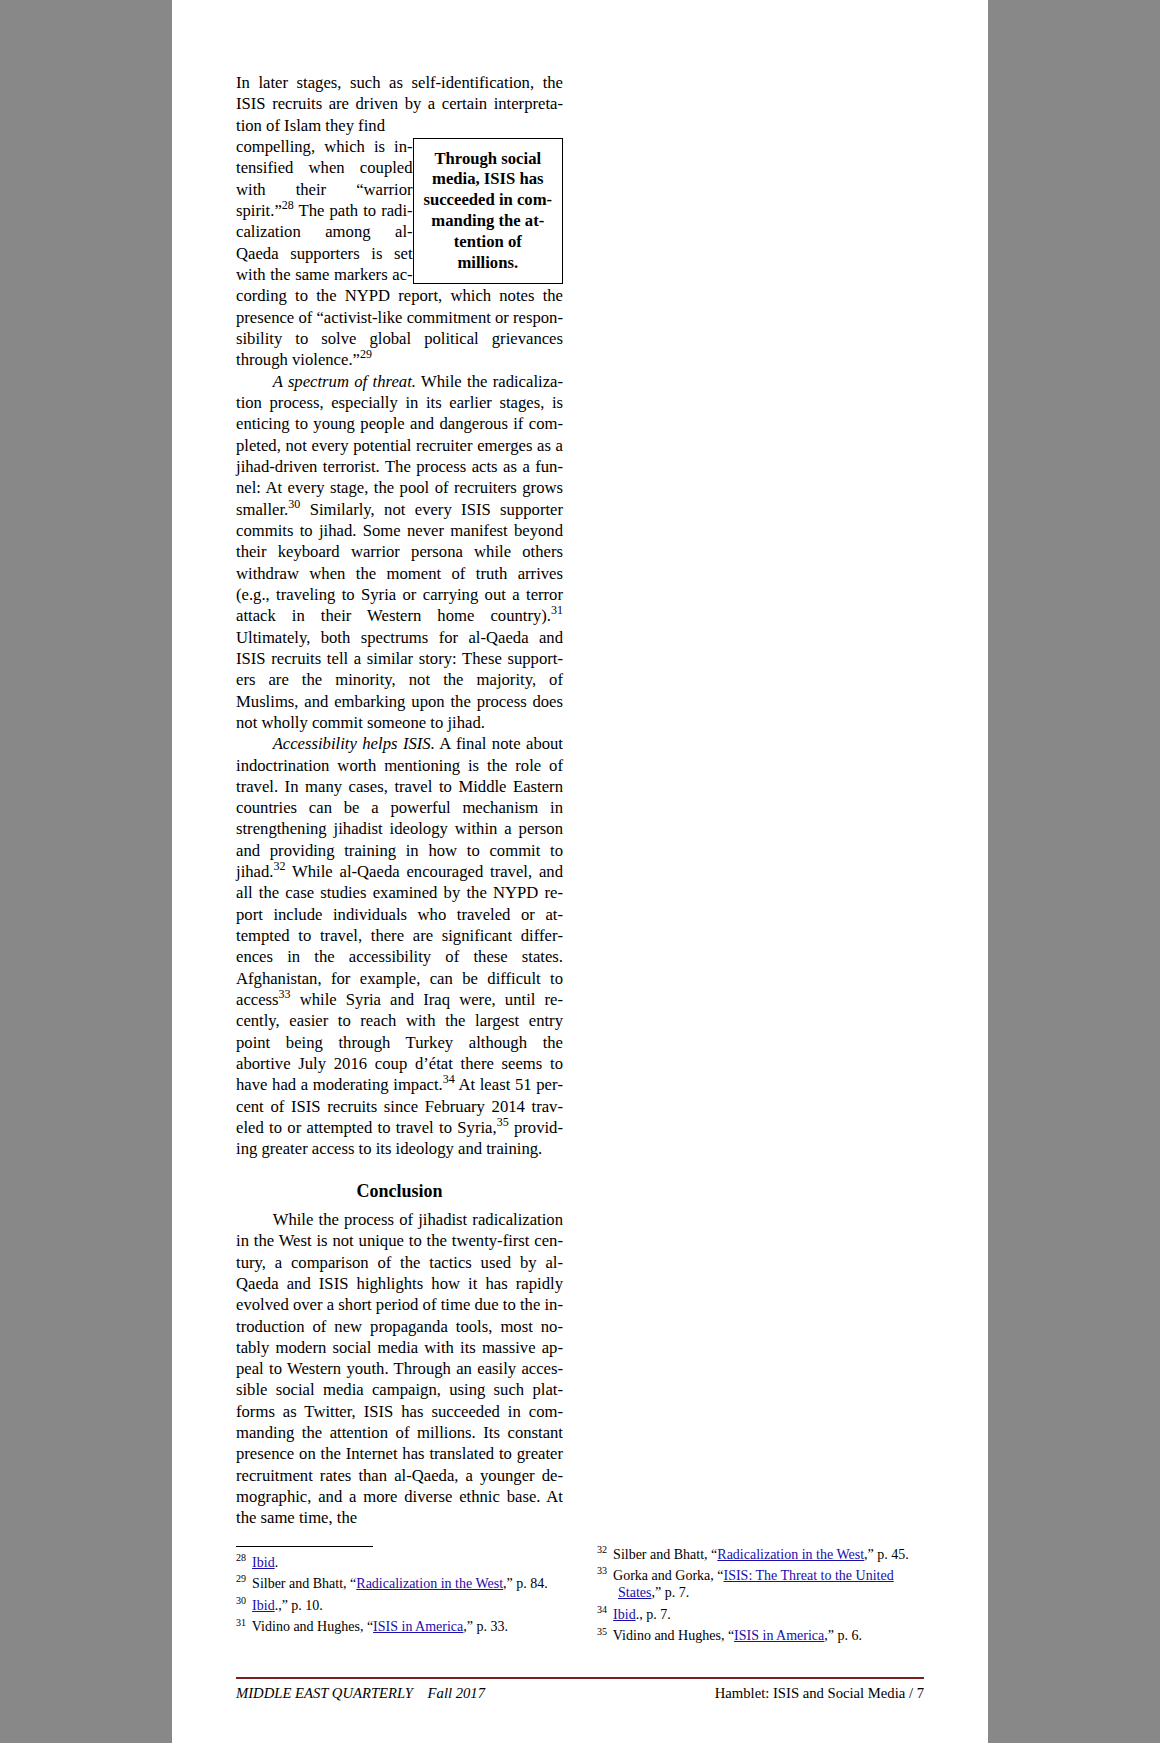In later stages, such as self-identification, the ISIS recruits are driven by a certain interpretation of Islam they find
Through social media, ISIS has succeeded in commanding the attention of millions.
compelling, which is intensified when coupled with their “warrior spirit.”28 The path to radicalization among al-Qaeda supporters is set with the same markers according to the NYPD report, which notes the presence of “activist-like commitment or responsibility to solve global political grievances through violence.”29
A spectrum of threat. While the radicalization process, especially in its earlier stages, is enticing to young people and dangerous if completed, not every potential recruiter emerges as a jihad-driven terrorist. The process acts as a funnel: At every stage, the pool of recruiters grows smaller.30 Similarly, not every ISIS supporter commits to jihad. Some never manifest beyond their keyboard warrior persona while others withdraw when the moment of truth arrives (e.g., traveling to Syria or carrying out a terror attack in their Western home country).31 Ultimately, both spectrums for al-Qaeda and ISIS recruits tell a similar story: These supporters are the minority, not the majority, of Muslims, and embarking upon the process does not wholly commit someone to jihad.
Accessibility helps ISIS. A final note about indoctrination worth mentioning is the role of travel. In many cases, travel to Middle Eastern countries can be a powerful mechanism in strengthening jihadist ideology within a person and providing training in how to commit to jihad.32 While al-Qaeda encour­aged travel, and all the case studies examined by the NYPD report include individuals who traveled or attempted to travel, there are significant differences in the accessibility of these states. Afghanistan, for example, can be difficult to access33 while Syria and Iraq were, until recently, easier to reach with the largest entry point being through Turkey although the abortive July 2016 coup d’état there seems to have had a moderating impact.34 At least 51 percent of ISIS recruits since February 2014 traveled to or attempted to travel to Syria,35 providing greater access to its ideology and training.
Conclusion
While the process of jihadist radicalization in the West is not unique to the twenty-first century, a comparison of the tactics used by al-Qaeda and ISIS highlights how it has rapidly evolved over a short period of time due to the introduction of new propaganda tools, most notably modern social media with its massive appeal to Western youth. Through an easily accessible social media campaign, using such platforms as Twitter, ISIS has succeeded in com­manding the attention of millions. Its constant presence on the Internet has translated to greater recruitment rates than al-Qaeda, a younger demographic, and a more diverse ethnic base. At the same time, the
28 Ibid.
29 Silber and Bhatt, “Radicalization in the West,” p. 84.
30 Ibid.,” p. 10.
31 Vidino and Hughes, “ISIS in America,” p. 33.
32 Silber and Bhatt, “Radicalization in the West,” p. 45.
33 Gorka and Gorka, “ISIS: The Threat to the United States,” p. 7.
34 Ibid., p. 7.
35 Vidino and Hughes, “ISIS in America,” p. 6.
MIDDLE EAST QUARTERLY Fall 2017 Hamblet: ISIS and Social Media / 7